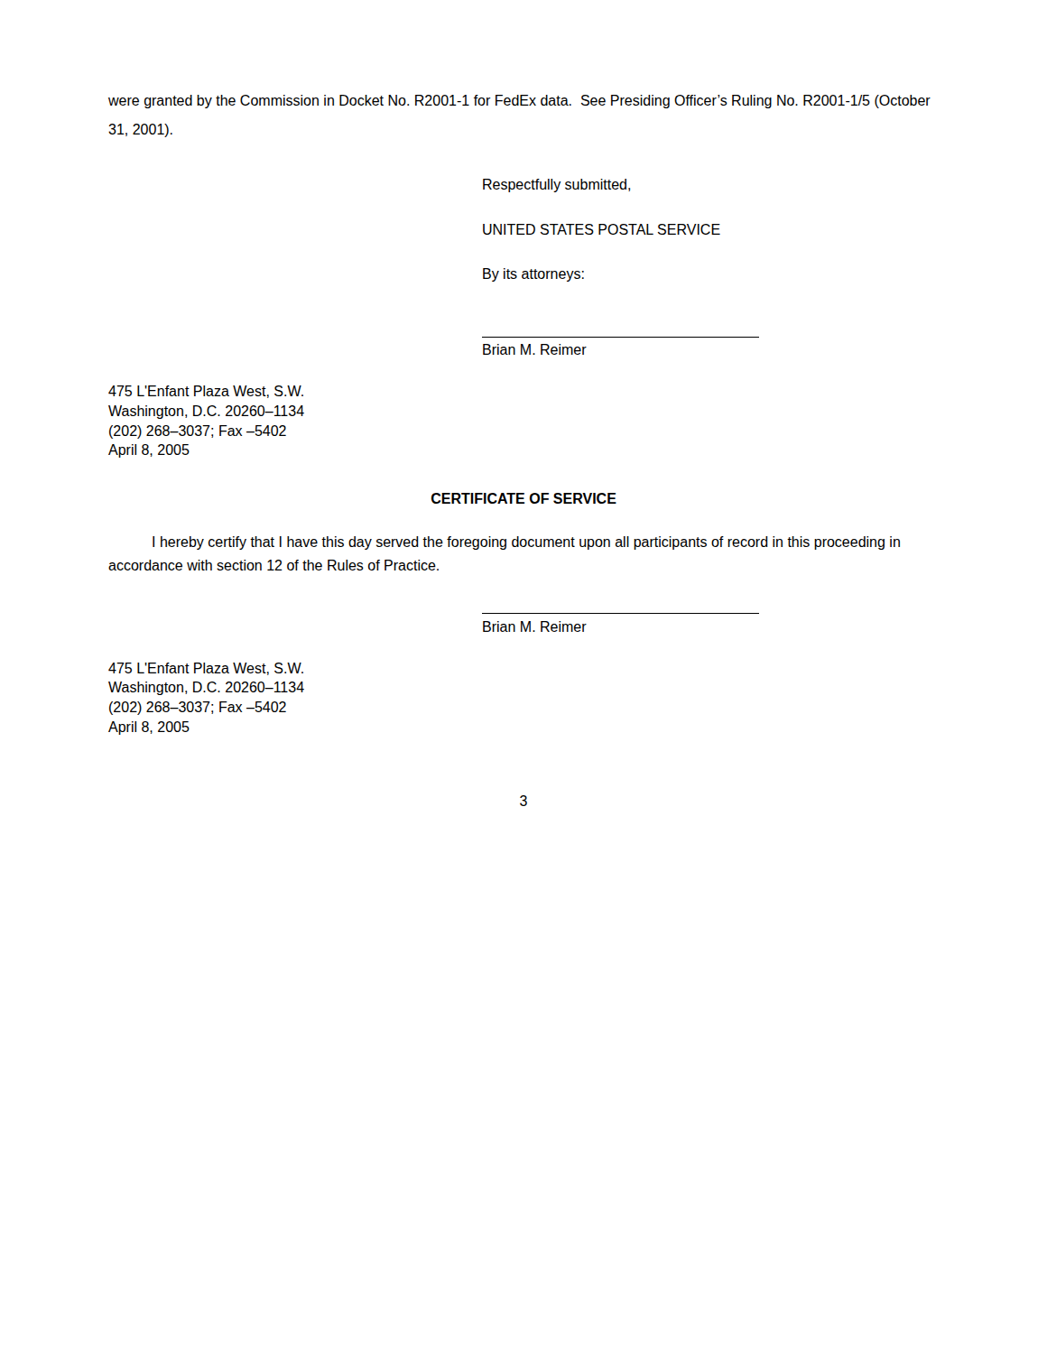were granted by the Commission in Docket No. R2001-1 for FedEx data. See Presiding Officer’s Ruling No. R2001-1/5 (October 31, 2001).
Respectfully submitted,
UNITED STATES POSTAL SERVICE
By its attorneys:
Brian M. Reimer
475 L'Enfant Plaza West, S.W.
Washington, D.C. 20260–1134
(202) 268–3037; Fax –5402
April 8, 2005
CERTIFICATE OF SERVICE
I hereby certify that I have this day served the foregoing document upon all participants of record in this proceeding in accordance with section 12 of the Rules of Practice.
Brian M. Reimer
475 L'Enfant Plaza West, S.W.
Washington, D.C. 20260–1134
(202) 268–3037; Fax –5402
April 8, 2005
3